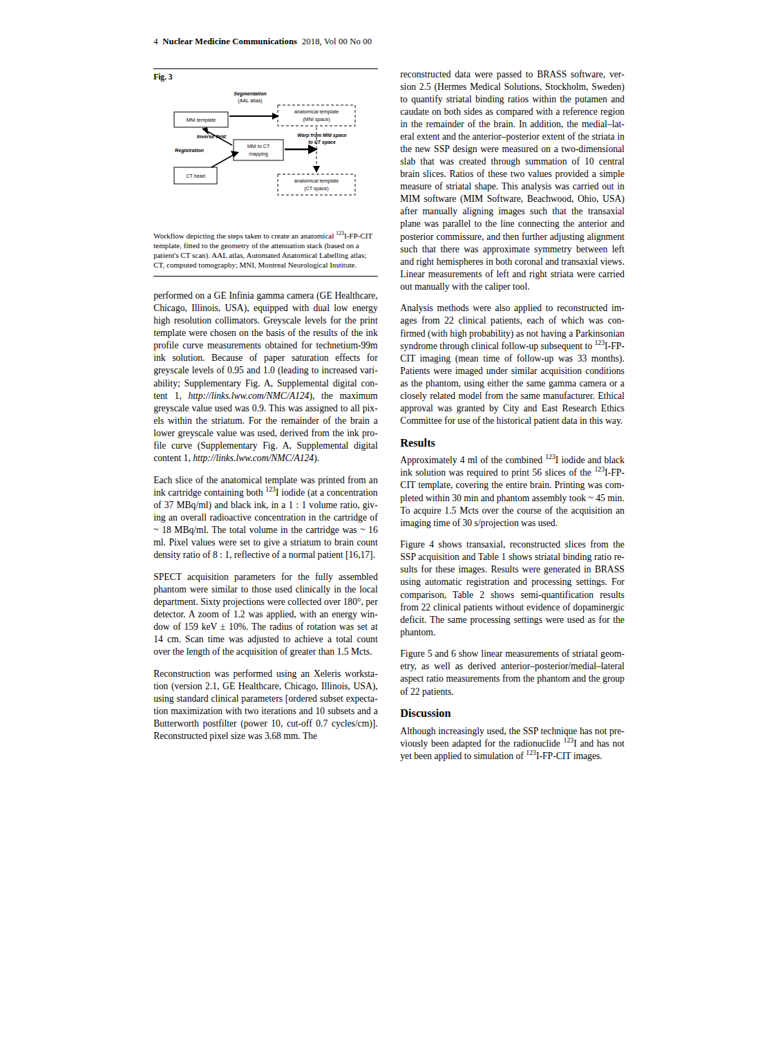4 Nuclear Medicine Communications 2018, Vol 00 No 00
Fig. 3
MNI template anatomical template (MNI space) Segmentation (AAL atlas) MNI to CT mapping Inverse field Registration CT head Warp from MNI space to CT space anatomical template (CT space)
Workflow depicting the steps taken to create an anatomical 123I-FP-CIT template, fitted to the geometry of the attenuation stack (based on a patient's CT scan). AAL atlas, Automated Anatomical Labelling atlas; CT, computed tomography; MNI, Montreal Neurological Institute.
performed on a GE Infinia gamma camera (GE Healthcare, Chicago, Illinois, USA), equipped with dual low energy high resolution collimators. Greyscale levels for the print template were chosen on the basis of the results of the ink profile curve measurements obtained for technetium-99m ink solution. Because of paper saturation effects for greyscale levels of 0.95 and 1.0 (leading to increased variability; Supplementary Fig. A, Supplemental digital content 1, http://links.lww.com/NMC/A124), the maximum greyscale value used was 0.9. This was assigned to all pixels within the striatum. For the remainder of the brain a lower greyscale value was used, derived from the ink profile curve (Supplementary Fig. A, Supplemental digital content 1, http://links.lww.com/NMC/A124).
Each slice of the anatomical template was printed from an ink cartridge containing both 123I iodide (at a concentration of 37 MBq/ml) and black ink, in a 1 : 1 volume ratio, giving an overall radioactive concentration in the cartridge of ~ 18 MBq/ml. The total volume in the cartridge was ~ 16 ml. Pixel values were set to give a striatum to brain count density ratio of 8 : 1, reflective of a normal patient [16,17].
SPECT acquisition parameters for the fully assembled phantom were similar to those used clinically in the local department. Sixty projections were collected over 180°, per detector. A zoom of 1.2 was applied, with an energy window of 159 keV ± 10%. The radius of rotation was set at 14 cm. Scan time was adjusted to achieve a total count over the length of the acquisition of greater than 1.5 Mcts.
Reconstruction was performed using an Xeleris workstation (version 2.1, GE Healthcare, Chicago, Illinois, USA), using standard clinical parameters [ordered subset expectation maximization with two iterations and 10 subsets and a Butterworth postfilter (power 10, cut-off 0.7 cycles/cm)]. Reconstructed pixel size was 3.68 mm. The
reconstructed data were passed to BRASS software, version 2.5 (Hermes Medical Solutions, Stockholm, Sweden) to quantify striatal binding ratios within the putamen and caudate on both sides as compared with a reference region in the remainder of the brain. In addition, the medial–lateral extent and the anterior–posterior extent of the striata in the new SSP design were measured on a two-dimensional slab that was created through summation of 10 central brain slices. Ratios of these two values provided a simple measure of striatal shape. This analysis was carried out in MIM software (MIM Software, Beachwood, Ohio, USA) after manually aligning images such that the transaxial plane was parallel to the line connecting the anterior and posterior commissure, and then further adjusting alignment such that there was approximate symmetry between left and right hemispheres in both coronal and transaxial views. Linear measurements of left and right striata were carried out manually with the caliper tool.
Analysis methods were also applied to reconstructed images from 22 clinical patients, each of which was confirmed (with high probability) as not having a Parkinsonian syndrome through clinical follow-up subsequent to 123I-FP-CIT imaging (mean time of follow-up was 33 months). Patients were imaged under similar acquisition conditions as the phantom, using either the same gamma camera or a closely related model from the same manufacturer. Ethical approval was granted by City and East Research Ethics Committee for use of the historical patient data in this way.
Results
Approximately 4 ml of the combined 123I iodide and black ink solution was required to print 56 slices of the 123I-FP-CIT template, covering the entire brain. Printing was completed within 30 min and phantom assembly took ~ 45 min. To acquire 1.5 Mcts over the course of the acquisition an imaging time of 30 s/projection was used.
Figure 4 shows transaxial, reconstructed slices from the SSP acquisition and Table 1 shows striatal binding ratio results for these images. Results were generated in BRASS using automatic registration and processing settings. For comparison, Table 2 shows semi-quantification results from 22 clinical patients without evidence of dopaminergic deficit. The same processing settings were used as for the phantom.
Figure 5 and 6 show linear measurements of striatal geometry, as well as derived anterior–posterior/medial–lateral aspect ratio measurements from the phantom and the group of 22 patients.
Discussion
Although increasingly used, the SSP technique has not previously been adapted for the radionuclide 123I and has not yet been applied to simulation of 123I-FP-CIT images.